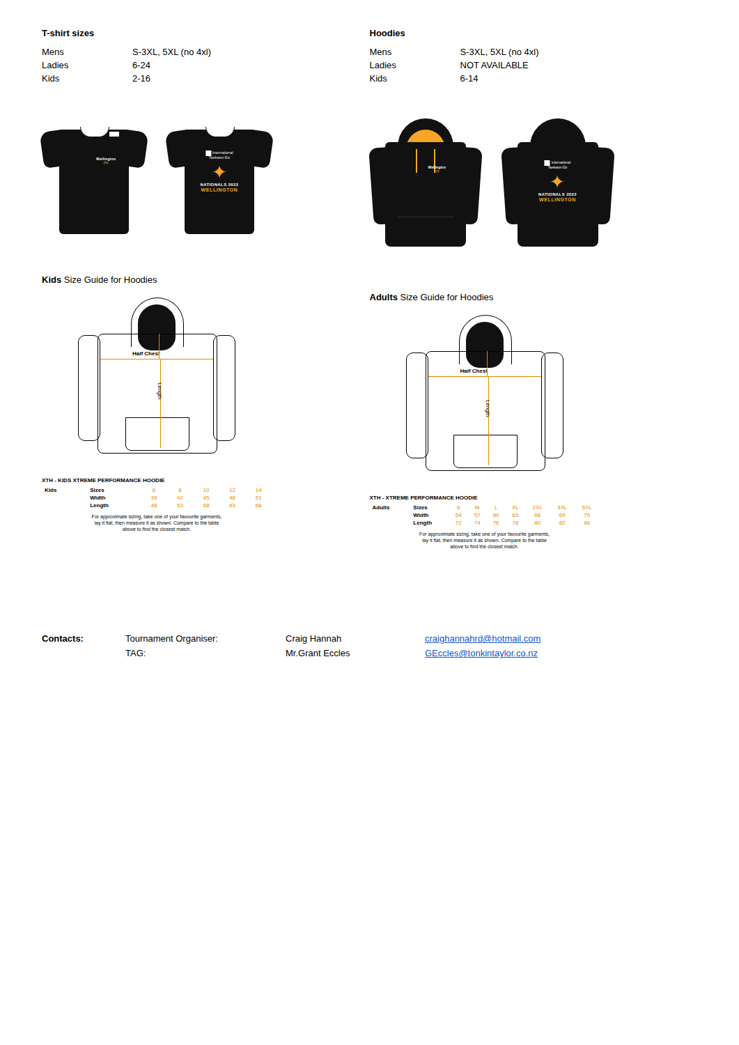| T-shirt sizes / Mens / S-3XL, 5XL (no 4xl) / / Ladies / 6-24 / / Kids / 2-16 / Wellington ITF International Taekwon-Do ✦ NATIONALS 2022 WELLINGTON Kids Size Guide for Hoodies Half Chest Length XTH - KIDS XTREME PERFORMANCE HOODIE / Kids / Sizes / 6 / 8 / 10 / 12 / 14 / / / Width / 39 / 42 / 45 / 48 / 51 / / / Length / 48 / 53 / 58 / 63 / 68 / For approximate sizing, take one of your favourite garments, lay it flat, then measure it as shown. Compare to the table above to find the closest match. | Hoodies / Mens / S-3XL, 5XL (no 4xl) / / Ladies / NOT AVAILABLE / / Kids / 6-14 / Wellington ITF International Taekwon-Do ✦ NATIONALS 2022 WELLINGTON Adults Size Guide for Hoodies Half Chest Length XTH - XTREME PERFORMANCE HOODIE / Adults / Sizes / S / M / L / XL / 2XL / 3XL / 5XL / / / Width / 54 / 57 / 60 / 63 / 66 / 69 / 75 / / / Length / 72 / 74 / 76 / 78 / 80 / 82 / 86 / For approximate sizing, take one of your favourite garments, lay it flat, then measure it as shown. Compare to the table above to find the closest match. |
| Contacts: | Tournament Organiser: | Craig Hannah | craighannahrd@hotmail.com |
| | TAG: | Mr.Grant Eccles | GEccles@tonkintaylor.co.nz |